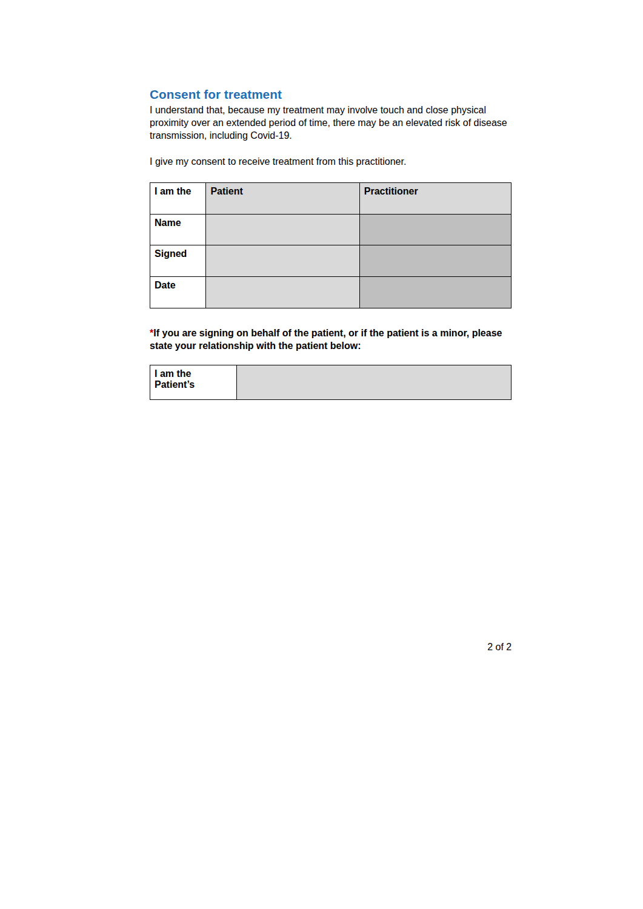Consent for treatment
I understand that, because my treatment may involve touch and close physical proximity over an extended period of time, there may be an elevated risk of disease transmission, including Covid-19.
I give my consent to receive treatment from this practitioner.
| I am the | Patient | Practitioner |
| --- | --- | --- |
| Name | | |
| Signed | | |
| Date | | |
*If you are signing on behalf of the patient, or if the patient is a minor, please state your relationship with the patient below:
| I am the Patient’s | |
2 of 2